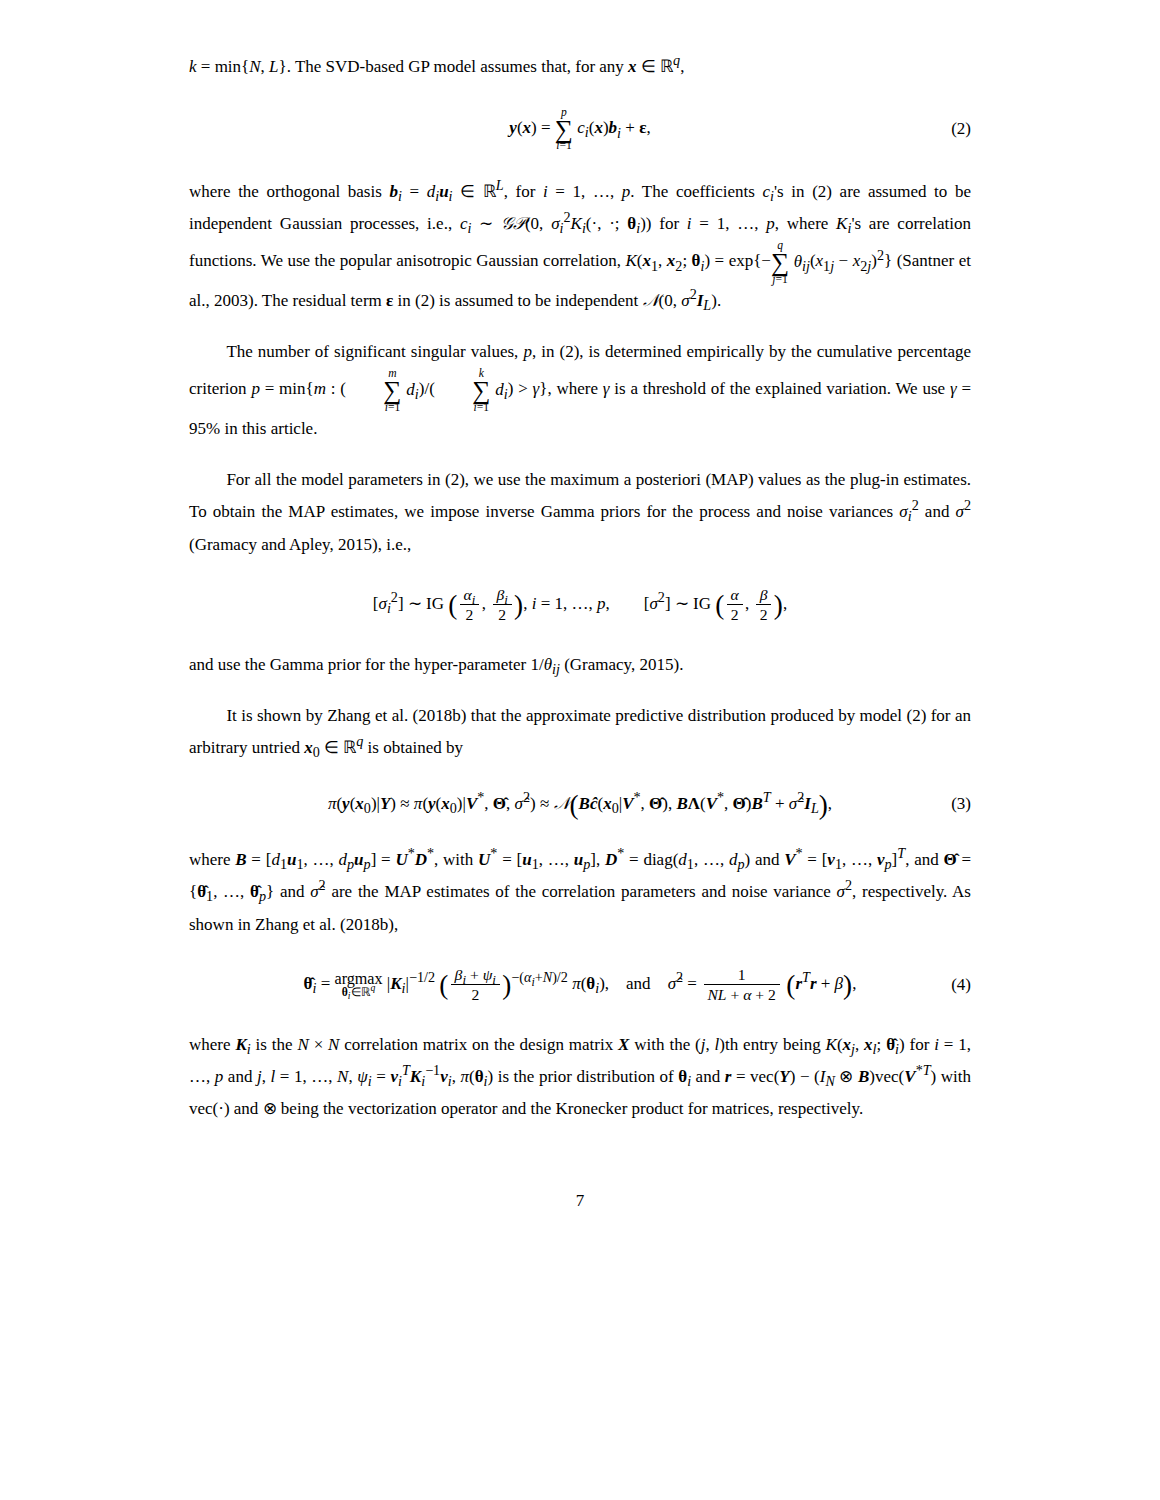k = min{N, L}. The SVD-based GP model assumes that, for any x ∈ ℝq,
y(x) = p∑i=1 ci(x)bi + ε, (2)
where the orthogonal basis bi = di ui ∈ ℝL, for i = 1, …, p. The coefficients ci's in (2) are assumed to be independent Gaussian processes, i.e., ci ∼ 𝒢𝒫(0, σi2Ki(·, ·; θi)) for i = 1, …, p, where Ki's are correlation functions. We use the popular anisotropic Gaussian correlation, K(x1, x2; θi) = exp{−q∑j=1 θij(x1j − x2j)2} (Santner et al., 2003). The residual term ε in (2) is assumed to be independent 𝒩(0, σ2IL).
The number of significant singular values, p, in (2), is determined empirically by the cumulative percentage criterion p = min{m : (m∑i=1 di)/(k∑i=1 di) > γ}, where γ is a threshold of the explained variation. We use γ = 95% in this article.
For all the model parameters in (2), we use the maximum a posteriori (MAP) values as the plug-in estimates. To obtain the MAP estimates, we impose inverse Gamma priors for the process and noise variances σi2 and σ2 (Gramacy and Apley, 2015), i.e.,
[σi2] ∼ IG (αi 2, βi 2), i = 1, …, p, [σ2] ∼ IG (α 2, β 2),
and use the Gamma prior for the hyper-parameter 1/θij (Gramacy, 2015).
It is shown by Zhang et al. (2018b) that the approximate predictive distribution produced by model (2) for an arbitrary untried x0 ∈ ℝq is obtained by
π(y(x0)|Y) ≈ π(y(x0)|V*, Θ̂, σ̂2) ≈ 𝒩(Bĉ(x0|V*, Θ̂), BΛ(V*, Θ̂)BT + σ̂2IL), (3)
where B = [d1u1, …, dp up] = U*D*, with U* = [u1, …, up], D* = diag(d1, …, dp) and V* = [v1, …, vp]T, and Θ̂ = {θ̂1, …, θ̂p} and σ̂2 are the MAP estimates of the correlation parameters and noise variance σ2, respectively. As shown in Zhang et al. (2018b),
θ̂i = argmaxθi∈ℝq |Ki|−1/2 (βi + ψi 2)−(αi+N)/2 π(θi), and σ̂2 = 1 NL + α + 2 (rTr + β), (4)
where Ki is the N × N correlation matrix on the design matrix X with the (j, l)th entry being K(xj, xl; θ̂i) for i = 1, …, p and j, l = 1, …, N, ψi = viTKi−1vi, π(θi) is the prior distribution of θi and r = vec(Y) − (IN ⊗ B)vec(V*T) with vec(·) and ⊗ being the vectorization operator and the Kronecker product for matrices, respectively.
7